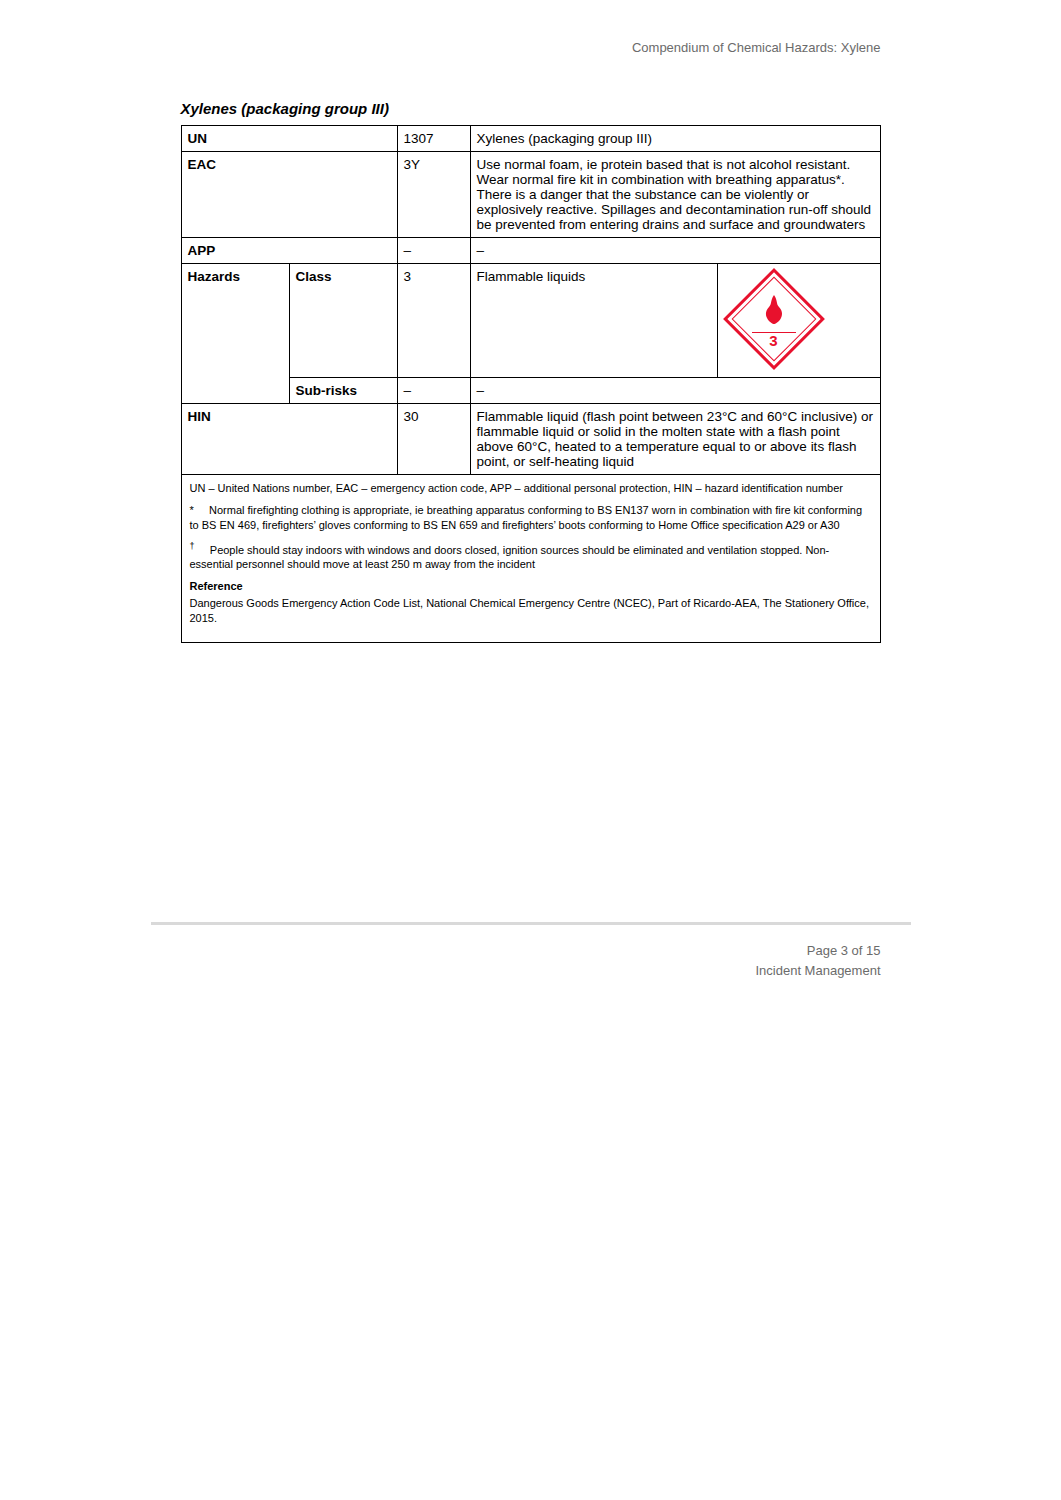Compendium of Chemical Hazards: Xylene
Xylenes (packaging group III)
| UN | 1307 | Xylenes (packaging group III) |
| EAC | 3Y | Use normal foam, ie protein based that is not alcohol resistant. Wear normal fire kit in combination with breathing apparatus*. There is a danger that the substance can be violently or explosively reactive. Spillages and decontamination run-off should be prevented from entering drains and surface and groundwaters |
| APP | – | – |
| Hazards | Class | 3 | Flammable liquids | 3 |
| Sub-risks | – | – |
| HIN | 30 | Flammable liquid (flash point between 23°C and 60°C inclusive) or flammable liquid or solid in the molten state with a flash point above 60°C, heated to a temperature equal to or above its flash point, or self-heating liquid |
UN – United Nations number, EAC – emergency action code, APP – additional personal protection, HIN – hazard identification number
* Normal firefighting clothing is appropriate, ie breathing apparatus conforming to BS EN137 worn in combination with fire kit conforming to BS EN 469, firefighters’ gloves conforming to BS EN 659 and firefighters’ boots conforming to Home Office specification A29 or A30
† People should stay indoors with windows and doors closed, ignition sources should be eliminated and ventilation stopped. Non-essential personnel should move at least 250 m away from the incident
Reference
Dangerous Goods Emergency Action Code List, National Chemical Emergency Centre (NCEC), Part of Ricardo-AEA, The Stationery Office, 2015.
Page 3 of 15
Incident Management